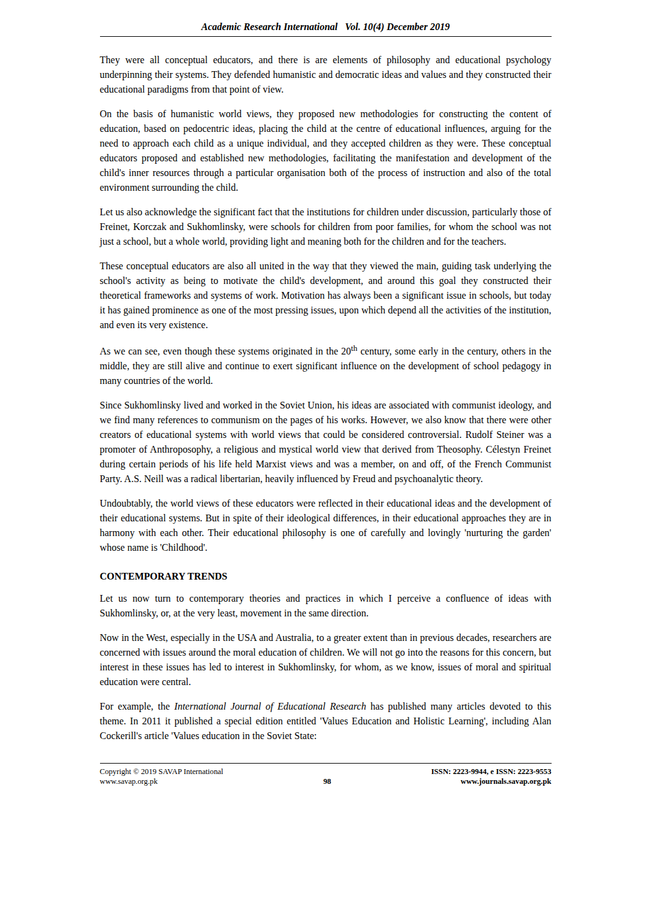Academic Research International Vol. 10(4) December 2019
They were all conceptual educators, and there is are elements of philosophy and educational psychology underpinning their systems. They defended humanistic and democratic ideas and values and they constructed their educational paradigms from that point of view.
On the basis of humanistic world views, they proposed new methodologies for constructing the content of education, based on pedocentric ideas, placing the child at the centre of educational influences, arguing for the need to approach each child as a unique individual, and they accepted children as they were. These conceptual educators proposed and established new methodologies, facilitating the manifestation and development of the child's inner resources through a particular organisation both of the process of instruction and also of the total environment surrounding the child.
Let us also acknowledge the significant fact that the institutions for children under discussion, particularly those of Freinet, Korczak and Sukhomlinsky, were schools for children from poor families, for whom the school was not just a school, but a whole world, providing light and meaning both for the children and for the teachers.
These conceptual educators are also all united in the way that they viewed the main, guiding task underlying the school's activity as being to motivate the child's development, and around this goal they constructed their theoretical frameworks and systems of work. Motivation has always been a significant issue in schools, but today it has gained prominence as one of the most pressing issues, upon which depend all the activities of the institution, and even its very existence.
As we can see, even though these systems originated in the 20th century, some early in the century, others in the middle, they are still alive and continue to exert significant influence on the development of school pedagogy in many countries of the world.
Since Sukhomlinsky lived and worked in the Soviet Union, his ideas are associated with communist ideology, and we find many references to communism on the pages of his works. However, we also know that there were other creators of educational systems with world views that could be considered controversial. Rudolf Steiner was a promoter of Anthroposophy, a religious and mystical world view that derived from Theosophy. Célestyn Freinet during certain periods of his life held Marxist views and was a member, on and off, of the French Communist Party. A.S. Neill was a radical libertarian, heavily influenced by Freud and psychoanalytic theory.
Undoubtably, the world views of these educators were reflected in their educational ideas and the development of their educational systems. But in spite of their ideological differences, in their educational approaches they are in harmony with each other. Their educational philosophy is one of carefully and lovingly 'nurturing the garden' whose name is 'Childhood'.
Contemporary Trends
Let us now turn to contemporary theories and practices in which I perceive a confluence of ideas with Sukhomlinsky, or, at the very least, movement in the same direction.
Now in the West, especially in the USA and Australia, to a greater extent than in previous decades, researchers are concerned with issues around the moral education of children. We will not go into the reasons for this concern, but interest in these issues has led to interest in Sukhomlinsky, for whom, as we know, issues of moral and spiritual education were central.
For example, the International Journal of Educational Research has published many articles devoted to this theme. In 2011 it published a special edition entitled 'Values Education and Holistic Learning', including Alan Cockerill's article 'Values education in the Soviet State:
Copyright © 2019 SAVAP International
www.savap.org.pk
98
ISSN: 2223-9944, e ISSN: 2223-9553
www.journals.savap.org.pk